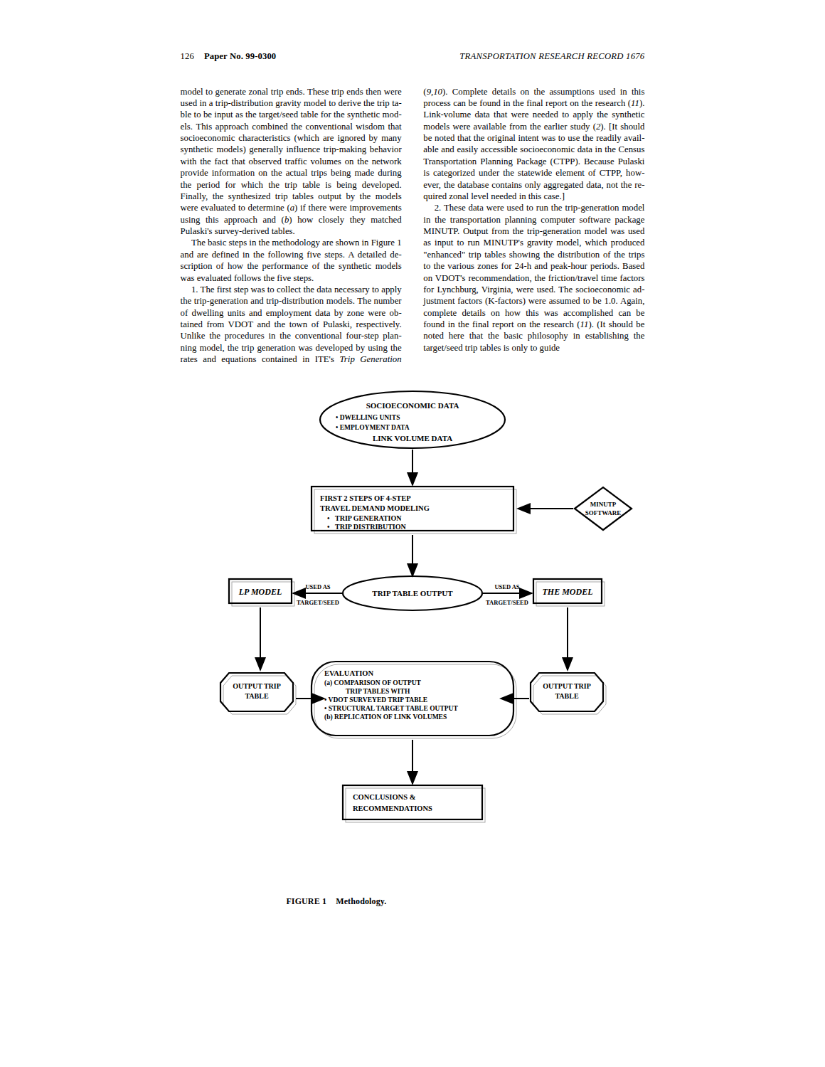126 Paper No. 99-0300
TRANSPORTATION RESEARCH RECORD 1676
model to generate zonal trip ends. These trip ends then were used in a trip-distribution gravity model to derive the trip table to be input as the target/seed table for the synthetic models. This approach combined the conventional wisdom that socioeconomic characteristics (which are ignored by many synthetic models) generally influence trip-making behavior with the fact that observed traffic volumes on the network provide information on the actual trips being made during the period for which the trip table is being developed. Finally, the synthesized trip tables output by the models were evaluated to determine (a) if there were improvements using this approach and (b) how closely they matched Pulaski's survey-derived tables.
The basic steps in the methodology are shown in Figure 1 and are defined in the following five steps. A detailed description of how the performance of the synthetic models was evaluated follows the five steps.
1. The first step was to collect the data necessary to apply the trip-generation and trip-distribution models. The number of dwelling units and employment data by zone were obtained from VDOT and the town of Pulaski, respectively. Unlike the procedures in the conventional four-step planning model, the trip generation was developed by using the rates and equations contained in ITE's Trip Generation (9,10). Complete details on the assumptions used in this process can be found in the final report on the research (11). Link-volume data that were needed to apply the synthetic models were available from the earlier study (2). [It should be noted that the original intent was to use the readily available and easily accessible socioeconomic data in the Census Transportation Planning Package (CTPP). Because Pulaski is categorized under the statewide element of CTPP, however, the database contains only aggregated data, not the required zonal level needed in this case.]
2. These data were used to run the trip-generation model in the transportation planning computer software package MINUTP. Output from the trip-generation model was used as input to run MINUTP's gravity model, which produced "enhanced" trip tables showing the distribution of the trips to the various zones for 24-h and peak-hour periods. Based on VDOT's recommendation, the friction/travel time factors for Lynchburg, Virginia, were used. The socioeconomic adjustment factors (K-factors) were assumed to be 1.0. Again, complete details on how this was accomplished can be found in the final report on the research (11). (It should be noted here that the basic philosophy in establishing the target/seed trip tables is only to guide
SOCIOECONOMIC DATA • DWELLING UNITS • EMPLOYMENT DATA LINK VOLUME DATA FIRST 2 STEPS OF 4-STEP TRAVEL DEMAND MODELING • TRIP GENERATION • TRIP DISTRIBUTION MINUTP SOFTWARE TRIP TABLE OUTPUT USED AS TARGET/SEED LP MODEL USED AS TARGET/SEED THE MODEL OUTPUT TRIP TABLE OUTPUT TRIP TABLE EVALUATION (a) COMPARISON OF OUTPUT TRIP TABLES WITH • VDOT SURVEYED TRIP TABLE • STRUCTURAL TARGET TABLE OUTPUT (b) REPLICATION OF LINK VOLUMES CONCLUSIONS & RECOMMENDATIONS
FIGURE 1 Methodology.